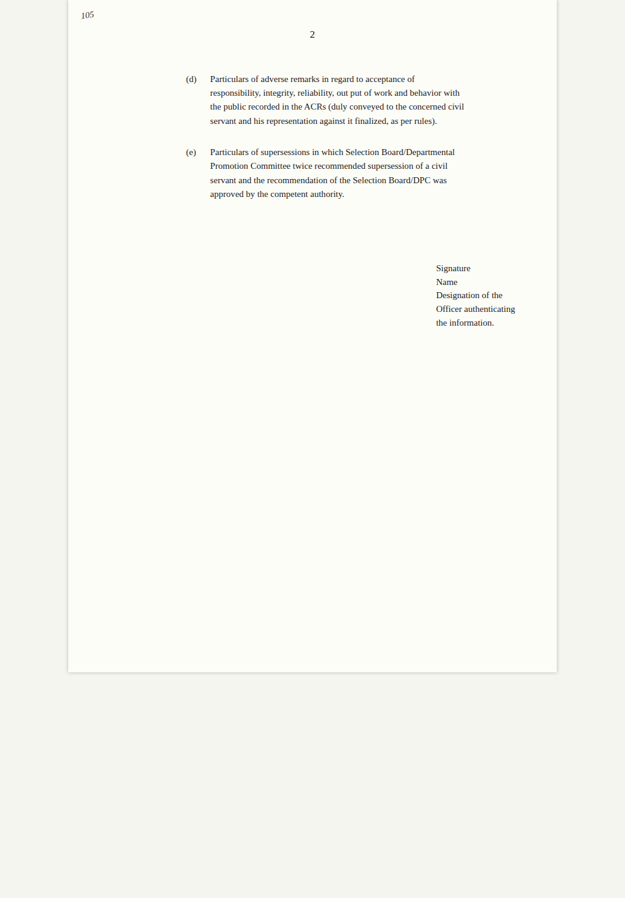105
2
(d) Particulars of adverse remarks in regard to acceptance of responsibility, integrity, reliability, out put of work and behavior with the public recorded in the ACRs (duly conveyed to the concerned civil servant and his representation against it finalized, as per rules).
(e) Particulars of supersessions in which Selection Board/Departmental Promotion Committee twice recommended supersession of a civil servant and the recommendation of the Selection Board/DPC was approved by the competent authority.
Signature
Name
Designation of the
Officer authenticating
the information.